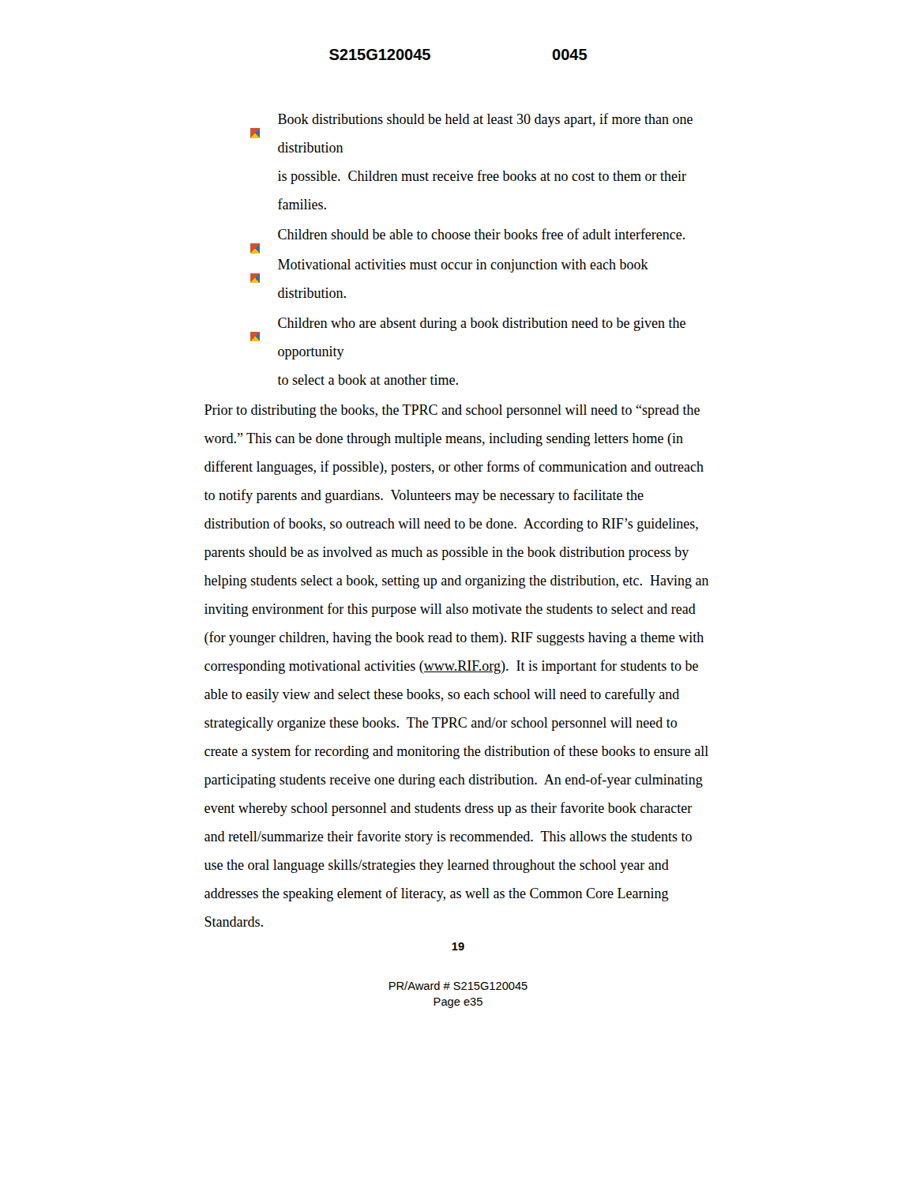S215G120045 0045
Book distributions should be held at least 30 days apart, if more than one distribution is possible. Children must receive free books at no cost to them or their families.
Children should be able to choose their books free of adult interference.
Motivational activities must occur in conjunction with each book distribution.
Children who are absent during a book distribution need to be given the opportunity to select a book at another time.
Prior to distributing the books, the TPRC and school personnel will need to “spread the word.” This can be done through multiple means, including sending letters home (in different languages, if possible), posters, or other forms of communication and outreach to notify parents and guardians. Volunteers may be necessary to facilitate the distribution of books, so outreach will need to be done. According to RIF’s guidelines, parents should be as involved as much as possible in the book distribution process by helping students select a book, setting up and organizing the distribution, etc. Having an inviting environment for this purpose will also motivate the students to select and read (for younger children, having the book read to them). RIF suggests having a theme with corresponding motivational activities (www.RIF.org). It is important for students to be able to easily view and select these books, so each school will need to carefully and strategically organize these books. The TPRC and/or school personnel will need to create a system for recording and monitoring the distribution of these books to ensure all participating students receive one during each distribution. An end-of-year culminating event whereby school personnel and students dress up as their favorite book character and retell/summarize their favorite story is recommended. This allows the students to use the oral language skills/strategies they learned throughout the school year and addresses the speaking element of literacy, as well as the Common Core Learning Standards.
19
PR/Award # S215G120045
Page e35